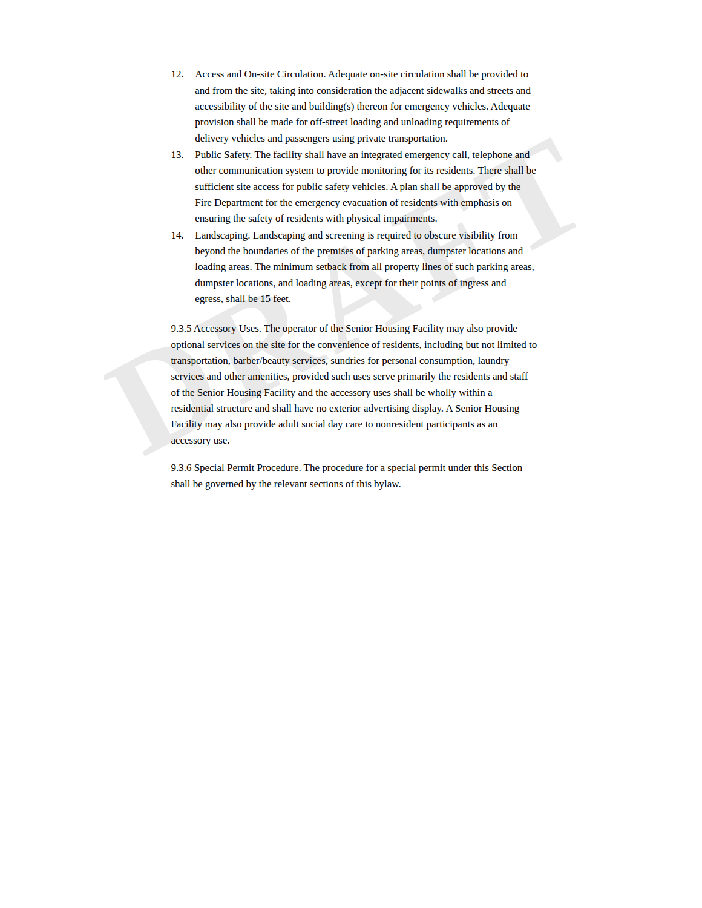DRAFT
12. Access and On-site Circulation. Adequate on-site circulation shall be provided to and from the site, taking into consideration the adjacent sidewalks and streets and accessibility of the site and building(s) thereon for emergency vehicles. Adequate provision shall be made for off-street loading and unloading requirements of delivery vehicles and passengers using private transportation.
13. Public Safety. The facility shall have an integrated emergency call, telephone and other communication system to provide monitoring for its residents. There shall be sufficient site access for public safety vehicles. A plan shall be approved by the Fire Department for the emergency evacuation of residents with emphasis on ensuring the safety of residents with physical impairments.
14. Landscaping. Landscaping and screening is required to obscure visibility from beyond the boundaries of the premises of parking areas, dumpster locations and loading areas. The minimum setback from all property lines of such parking areas, dumpster locations, and loading areas, except for their points of ingress and egress, shall be 15 feet.
9.3.5 Accessory Uses. The operator of the Senior Housing Facility may also provide optional services on the site for the convenience of residents, including but not limited to transportation, barber/beauty services, sundries for personal consumption, laundry services and other amenities, provided such uses serve primarily the residents and staff of the Senior Housing Facility and the accessory uses shall be wholly within a residential structure and shall have no exterior advertising display. A Senior Housing Facility may also provide adult social day care to nonresident participants as an accessory use.
9.3.6 Special Permit Procedure. The procedure for a special permit under this Section shall be governed by the relevant sections of this bylaw.